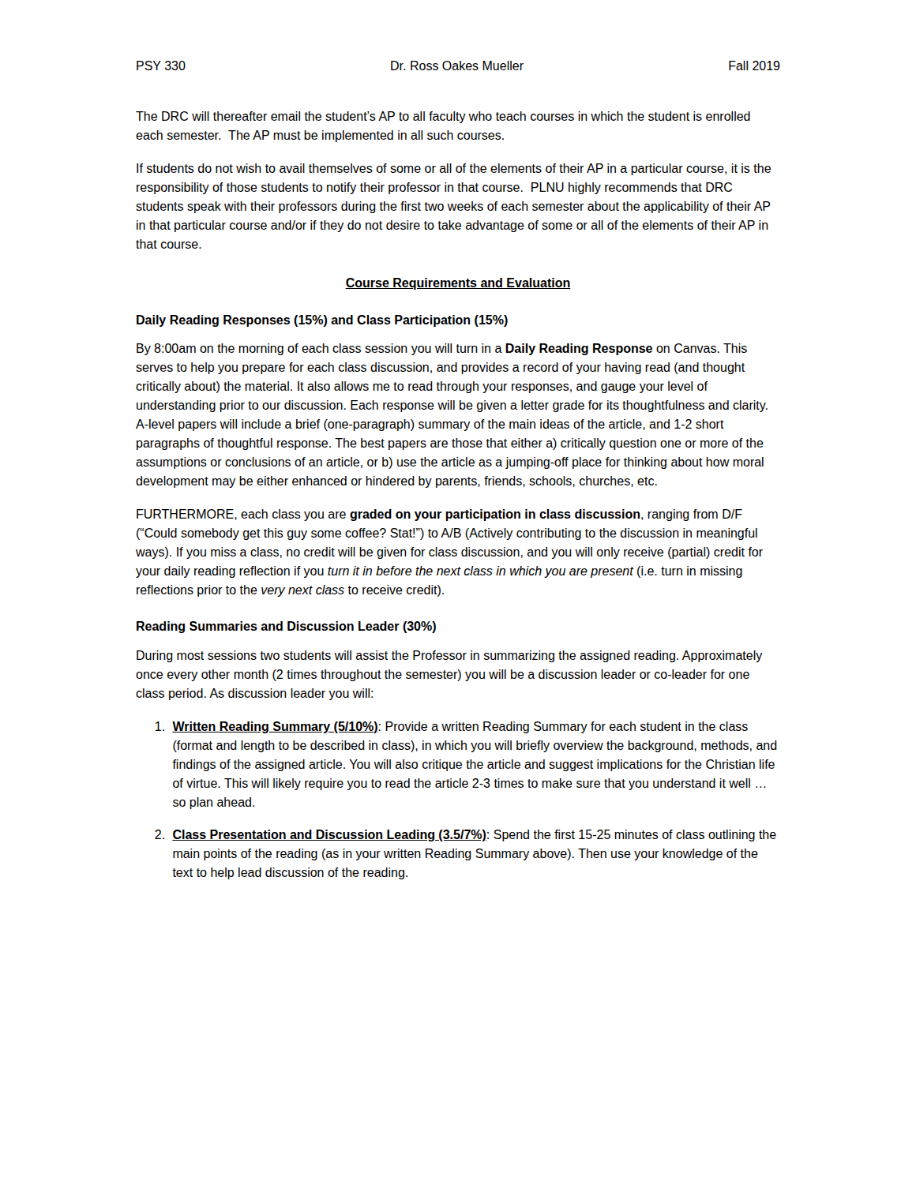PSY 330 Dr. Ross Oakes Mueller Fall 2019
The DRC will thereafter email the student’s AP to all faculty who teach courses in which the student is enrolled each semester. The AP must be implemented in all such courses.
If students do not wish to avail themselves of some or all of the elements of their AP in a particular course, it is the responsibility of those students to notify their professor in that course. PLNU highly recommends that DRC students speak with their professors during the first two weeks of each semester about the applicability of their AP in that particular course and/or if they do not desire to take advantage of some or all of the elements of their AP in that course.
Course Requirements and Evaluation
Daily Reading Responses (15%) and Class Participation (15%)
By 8:00am on the morning of each class session you will turn in a Daily Reading Response on Canvas. This serves to help you prepare for each class discussion, and provides a record of your having read (and thought critically about) the material. It also allows me to read through your responses, and gauge your level of understanding prior to our discussion. Each response will be given a letter grade for its thoughtfulness and clarity. A-level papers will include a brief (one-paragraph) summary of the main ideas of the article, and 1-2 short paragraphs of thoughtful response. The best papers are those that either a) critically question one or more of the assumptions or conclusions of an article, or b) use the article as a jumping-off place for thinking about how moral development may be either enhanced or hindered by parents, friends, schools, churches, etc.
FURTHERMORE, each class you are graded on your participation in class discussion, ranging from D/F (“Could somebody get this guy some coffee? Stat!”) to A/B (Actively contributing to the discussion in meaningful ways). If you miss a class, no credit will be given for class discussion, and you will only receive (partial) credit for your daily reading reflection if you turn it in before the next class in which you are present (i.e. turn in missing reflections prior to the very next class to receive credit).
Reading Summaries and Discussion Leader (30%)
During most sessions two students will assist the Professor in summarizing the assigned reading. Approximately once every other month (2 times throughout the semester) you will be a discussion leader or co-leader for one class period. As discussion leader you will:
Written Reading Summary (5/10%): Provide a written Reading Summary for each student in the class (format and length to be described in class), in which you will briefly overview the background, methods, and findings of the assigned article. You will also critique the article and suggest implications for the Christian life of virtue. This will likely require you to read the article 2-3 times to make sure that you understand it well … so plan ahead.
Class Presentation and Discussion Leading (3.5/7%): Spend the first 15-25 minutes of class outlining the main points of the reading (as in your written Reading Summary above). Then use your knowledge of the text to help lead discussion of the reading.